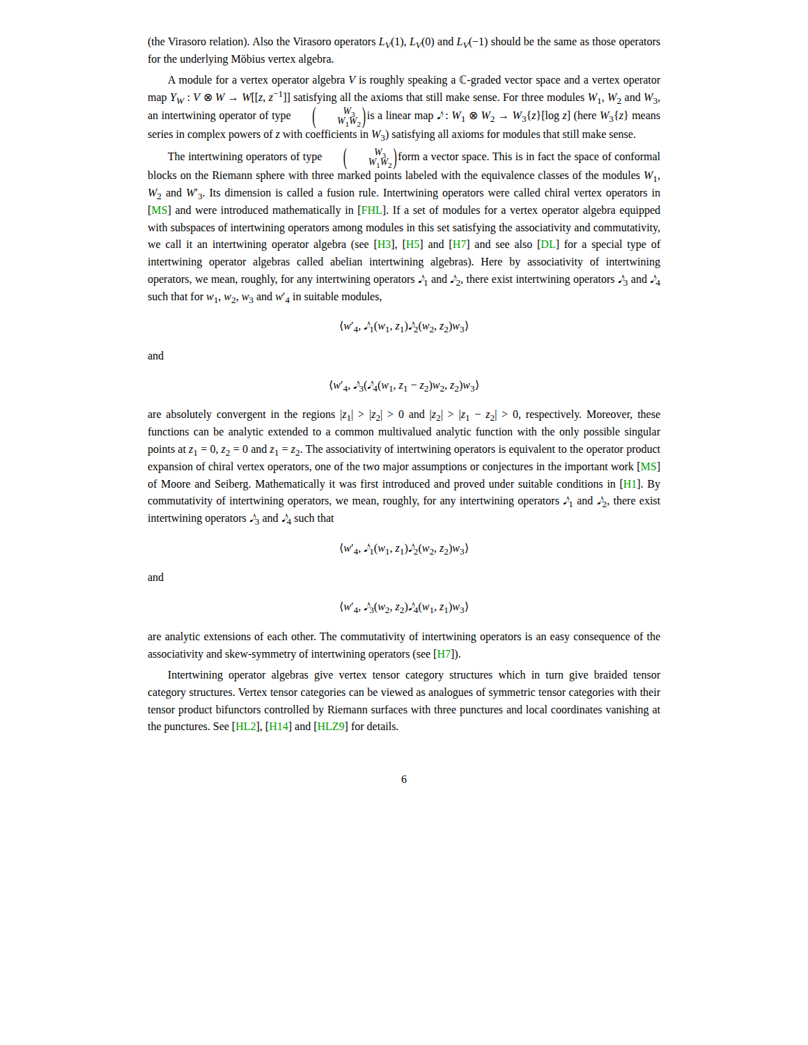(the Virasoro relation). Also the Virasoro operators LV(1), LV(0) and LV(−1) should be the same as those operators for the underlying Möbius vertex algebra.
A module for a vertex operator algebra V is roughly speaking a ℂ-graded vector space and a vertex operator map YW : V ⊗ W → W[[z, z−1]] satisfying all the axioms that still make sense. For three modules W1, W2 and W3, an intertwining operator of type W3 W1W2 is a linear map 𝅘𝅥𝅮 : W1 ⊗ W2 → W3{z}[log z] (here W3{z} means series in complex powers of z with coefficients in W3) satisfying all axioms for modules that still make sense.
The intertwining operators of type W3 W1W2 form a vector space. This is in fact the space of conformal blocks on the Riemann sphere with three marked points labeled with the equivalence classes of the modules W1, W2 and W′3. Its dimension is called a fusion rule. Intertwining operators were called chiral vertex operators in [MS] and were introduced mathematically in [FHL]. If a set of modules for a vertex operator algebra equipped with subspaces of intertwining operators among modules in this set satisfying the associativity and commutativity, we call it an intertwining operator algebra (see [H3], [H5] and [H7] and see also [DL] for a special type of intertwining operator algebras called abelian intertwining algebras). Here by associativity of intertwining operators, we mean, roughly, for any intertwining operators 𝅘𝅥𝅮1 and 𝅘𝅥𝅮2, there exist intertwining operators 𝅘𝅥𝅮3 and 𝅘𝅥𝅮4 such that for w1, w2, w3 and w′4 in suitable modules,
⟨w′4, 𝅘𝅥𝅮1(w1, z1)𝅘𝅥𝅮2(w2, z2)w3⟩
and
⟨w′4, 𝅘𝅥𝅮3(𝅘𝅥𝅮4(w1, z1 − z2)w2, z2)w3⟩
are absolutely convergent in the regions |z1| > |z2| > 0 and |z2| > |z1 − z2| > 0, respectively. Moreover, these functions can be analytic extended to a common multivalued analytic function with the only possible singular points at z1 = 0, z2 = 0 and z1 = z2. The associativity of intertwining operators is equivalent to the operator product expansion of chiral vertex operators, one of the two major assumptions or conjectures in the important work [MS] of Moore and Seiberg. Mathematically it was first introduced and proved under suitable conditions in [H1]. By commutativity of intertwining operators, we mean, roughly, for any intertwining operators 𝅘𝅥𝅮1 and 𝅘𝅥𝅮2, there exist intertwining operators 𝅘𝅥𝅮3 and 𝅘𝅥𝅮4 such that
⟨w′4, 𝅘𝅥𝅮1(w1, z1)𝅘𝅥𝅮2(w2, z2)w3⟩
and
⟨w′4, 𝅘𝅥𝅮3(w2, z2)𝅘𝅥𝅮4(w1, z1)w3⟩
are analytic extensions of each other. The commutativity of intertwining operators is an easy consequence of the associativity and skew-symmetry of intertwining operators (see [H7]).
Intertwining operator algebras give vertex tensor category structures which in turn give braided tensor category structures. Vertex tensor categories can be viewed as analogues of symmetric tensor categories with their tensor product bifunctors controlled by Riemann surfaces with three punctures and local coordinates vanishing at the punctures. See [HL2], [H14] and [HLZ9] for details.
6